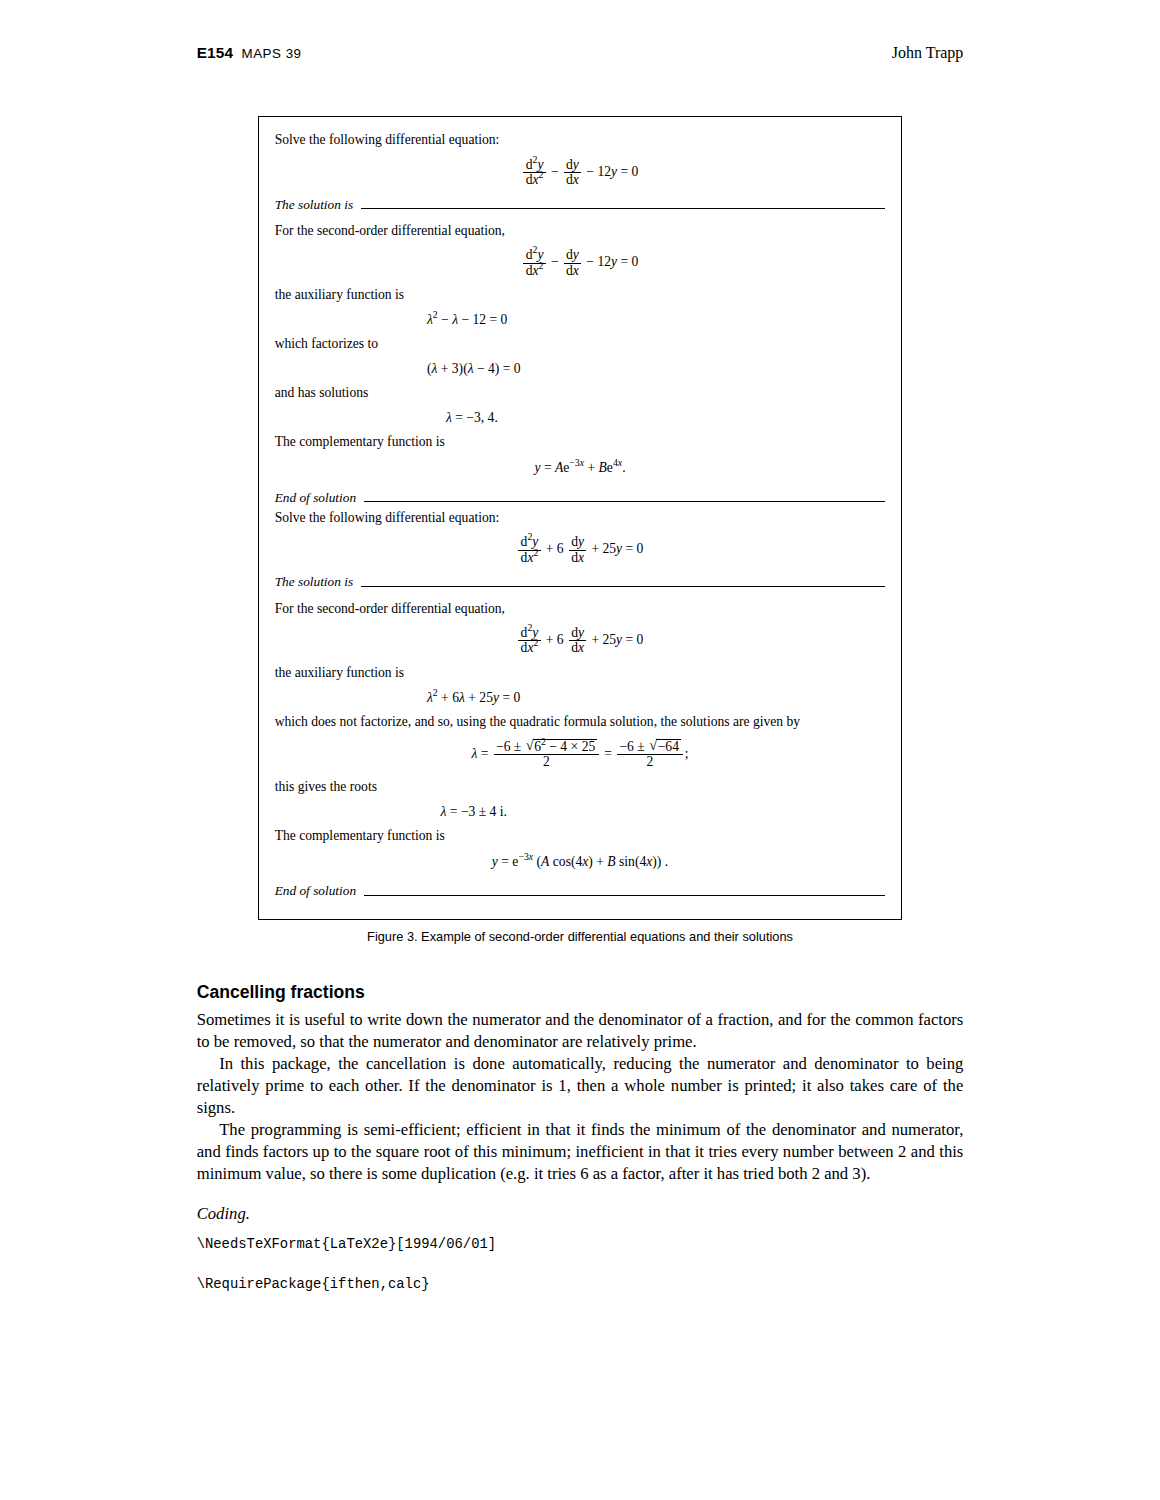E154 MAPS 39
John Trapp
Solve the following differential equation:
d2y dx2 − dy dx − 12y = 0
The solution is
For the second-order differential equation,
d2y dx2 − dy dx − 12y = 0
the auxiliary function is
λ2 − λ − 12 = 0
which factorizes to
(λ + 3)(λ − 4) = 0
and has solutions
λ = −3, 4.
The complementary function is
y = Ae−3x + Be4x.
End of solution
Solve the following differential equation:
d2y dx2 + 6 dy dx + 25y = 0
The solution is
For the second-order differential equation,
d2y dx2 + 6 dy dx + 25y = 0
the auxiliary function is
λ2 + 6λ + 25y = 0
which does not factorize, and so, using the quadratic formula solution, the solutions are given by
λ = −6 ± 62 − 4 × 252 = −6 ± −642;
this gives the roots
λ = −3 ± 4 i.
The complementary function is
y = e−3x (A cos(4x) + B sin(4x)) .
End of solution
Figure 3. Example of second-order differential equations and their solutions
Cancelling fractions
Sometimes it is useful to write down the numerator and the denominator of a fraction, and for the common factors to be removed, so that the numerator and denominator are relatively prime.
In this package, the cancellation is done automatically, reducing the numerator and denominator to being relatively prime to each other. If the denominator is 1, then a whole number is printed; it also takes care of the signs.
The programming is semi-efficient; efficient in that it finds the minimum of the denominator and numerator, and finds factors up to the square root of this minimum; inefficient in that it tries every number between 2 and this minimum value, so there is some duplication (e.g. it tries 6 as a factor, after it has tried both 2 and 3).
Coding.
\NeedsTeXFormat{LaTeX2e}[1994/06/01]

\RequirePackage{ifthen,calc}